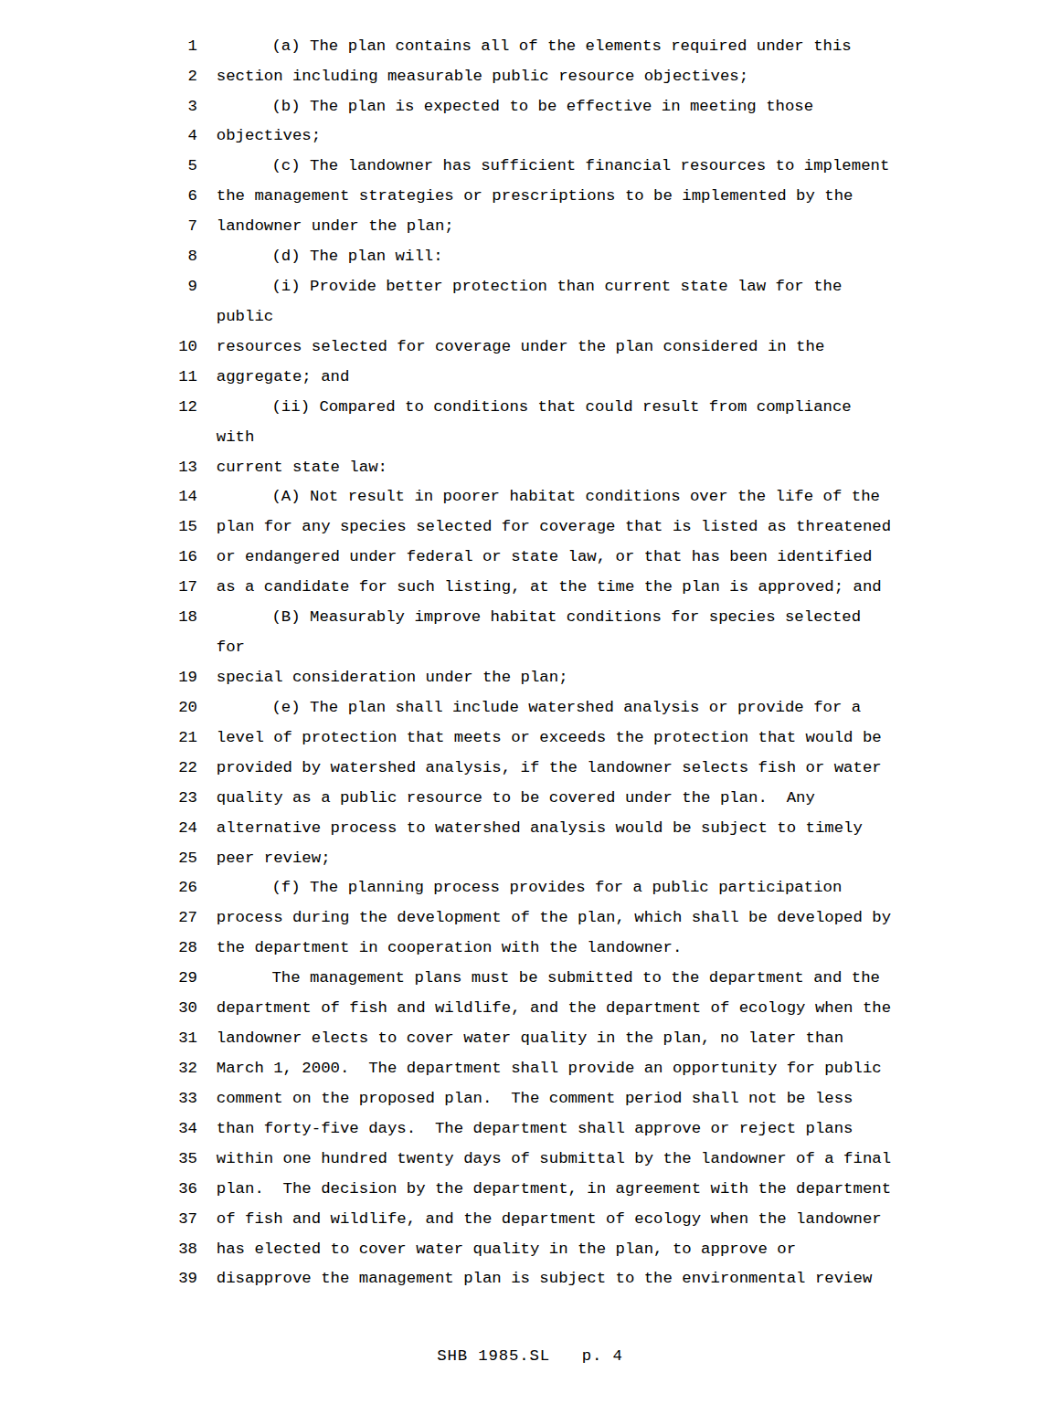(a) The plan contains all of the elements required under this
section including measurable public resource objectives;
(b) The plan is expected to be effective in meeting those
objectives;
(c) The landowner has sufficient financial resources to implement
the management strategies or prescriptions to be implemented by the
landowner under the plan;
(d) The plan will:
(i) Provide better protection than current state law for the public
resources selected for coverage under the plan considered in the
aggregate; and
(ii) Compared to conditions that could result from compliance with
current state law:
(A) Not result in poorer habitat conditions over the life of the
plan for any species selected for coverage that is listed as threatened
or endangered under federal or state law, or that has been identified
as a candidate for such listing, at the time the plan is approved; and
(B) Measurably improve habitat conditions for species selected for
special consideration under the plan;
(e) The plan shall include watershed analysis or provide for a
level of protection that meets or exceeds the protection that would be
provided by watershed analysis, if the landowner selects fish or water
quality as a public resource to be covered under the plan. Any
alternative process to watershed analysis would be subject to timely
peer review;
(f) The planning process provides for a public participation
process during the development of the plan, which shall be developed by
the department in cooperation with the landowner.
The management plans must be submitted to the department and the
department of fish and wildlife, and the department of ecology when the
landowner elects to cover water quality in the plan, no later than
March 1, 2000. The department shall provide an opportunity for public
comment on the proposed plan. The comment period shall not be less
than forty-five days. The department shall approve or reject plans
within one hundred twenty days of submittal by the landowner of a final
plan. The decision by the department, in agreement with the department
of fish and wildlife, and the department of ecology when the landowner
has elected to cover water quality in the plan, to approve or
disapprove the management plan is subject to the environmental review
SHB 1985.SL p. 4